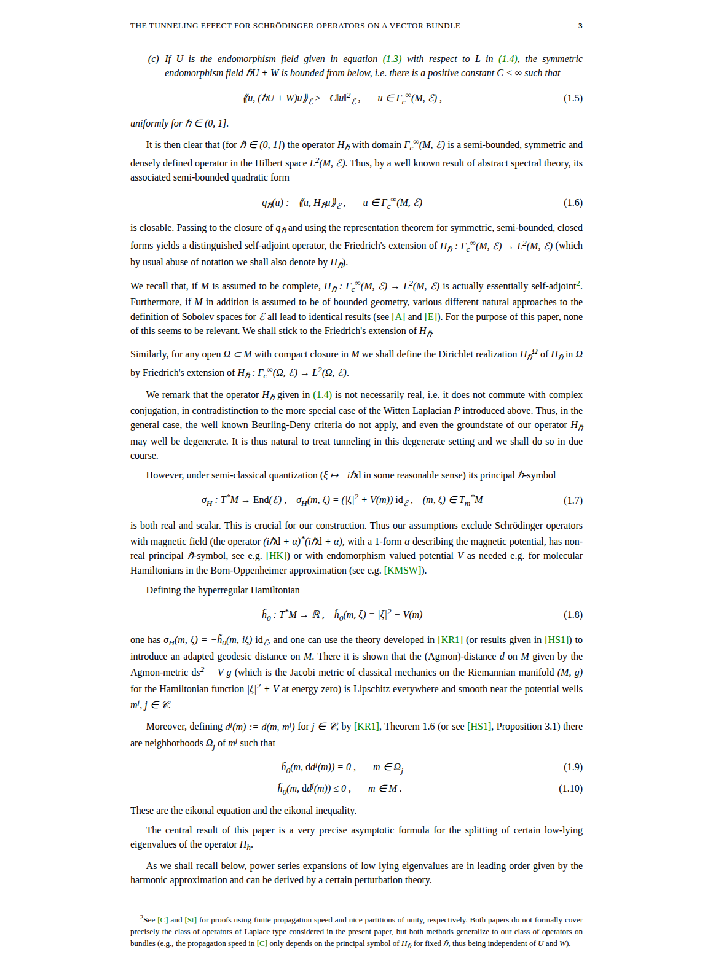THE TUNNELING EFFECT FOR SCHRÖDINGER OPERATORS ON A VECTOR BUNDLE 3
(c) If U is the endomorphism field given in equation (1.3) with respect to L in (1.4), the symmetric endomorphism field ℏU + W is bounded from below, i.e. there is a positive constant C < ∞ such that
⟪u, (ℏU + W)u⟫ℰ ≥ −C‖u‖2ℰ , u ∈ Γc∞(M, ℰ) ,
(1.5)
uniformly for ℏ ∈ (0, 1].
It is then clear that (for ℏ ∈ (0, 1]) the operator Hℏ with domain Γc∞(M, ℰ) is a semi-bounded, symmetric and densely defined operator in the Hilbert space L2(M, ℰ). Thus, by a well known result of abstract spectral theory, its associated semi-bounded quadratic form
qℏ(u) := ⟪u, Hℏu⟫ℰ , u ∈ Γc∞(M, ℰ)
(1.6)
is closable. Passing to the closure of qℏ and using the representation theorem for symmetric, semi-bounded, closed forms yields a distinguished self-adjoint operator, the Friedrich's extension of Hℏ : Γc∞(M, ℰ) → L2(M, ℰ) (which by usual abuse of notation we shall also denote by Hℏ).
We recall that, if M is assumed to be complete, Hℏ : Γc∞(M, ℰ) → L2(M, ℰ) is actually essentially self-adjoint2. Furthermore, if M in addition is assumed to be of bounded geometry, various different natural approaches to the definition of Sobolev spaces for ℰ all lead to identical results (see [A] and [E]). For the purpose of this paper, none of this seems to be relevant. We shall stick to the Friedrich's extension of Hℏ.
Similarly, for any open Ω ⊂ M with compact closure in M we shall define the Dirichlet realization HℏΩ̄ of Hℏ in Ω by Friedrich's extension of Hℏ : Γc∞(Ω, ℰ) → L2(Ω, ℰ).
We remark that the operator Hℏ given in (1.4) is not necessarily real, i.e. it does not commute with complex conjugation, in contradistinction to the more special case of the Witten Laplacian P introduced above. Thus, in the general case, the well known Beurling-Deny criteria do not apply, and even the groundstate of our operator Hℏ may well be degenerate. It is thus natural to treat tunneling in this degenerate setting and we shall do so in due course.
However, under semi-classical quantization (ξ ↦ −iℏd in some reasonable sense) its principal ℏ-symbol
σH : T*M → End(ℰ) , σH(m, ξ) = (|ξ|2 + V(m)) idℰ , (m, ξ) ∈ Tm*M
(1.7)
is both real and scalar. This is crucial for our construction. Thus our assumptions exclude Schrödinger operators with magnetic field (the operator (iℏd + α)*(iℏd + α), with a 1-form α describing the magnetic potential, has non-real principal ℏ-symbol, see e.g. [HK]) or with endomorphism valued potential V as needed e.g. for molecular Hamiltonians in the Born-Oppenheimer approximation (see e.g. [KMSW]).
Defining the hyperregular Hamiltonian
h̃0 : T*M → ℝ , h̃0(m, ξ) = |ξ|2 − V(m)
(1.8)
one has σH(m, ξ) = −h̃0(m, iξ) idℰ, and one can use the theory developed in [KR1] (or results given in [HS1]) to introduce an adapted geodesic distance on M. There it is shown that the (Agmon)-distance d on M given by the Agmon-metric ds2 = V g (which is the Jacobi metric of classical mechanics on the Riemannian manifold (M, g) for the Hamiltonian function |ξ|2 + V at energy zero) is Lipschitz everywhere and smooth near the potential wells mj, j ∈ 𝒞.
Moreover, defining dj(m) := d(m, mj) for j ∈ 𝒞, by [KR1], Theorem 1.6 (or see [HS1], Proposition 3.1) there are neighborhoods Ωj of mj such that
h̃0(m, ddj(m)) = 0 , m ∈ Ωj
(1.9)
h̃0(m, ddj(m)) ≤ 0 , m ∈ M .
(1.10)
These are the eikonal equation and the eikonal inequality.
The central result of this paper is a very precise asymptotic formula for the splitting of certain low-lying eigenvalues of the operator Hh.
As we shall recall below, power series expansions of low lying eigenvalues are in leading order given by the harmonic approximation and can be derived by a certain perturbation theory.
2See [C] and [St] for proofs using finite propagation speed and nice partitions of unity, respectively. Both papers do not formally cover precisely the class of operators of Laplace type considered in the present paper, but both methods generalize to our class of operators on bundles (e.g., the propagation speed in [C] only depends on the principal symbol of Hℏ for fixed ℏ, thus being independent of U and W).